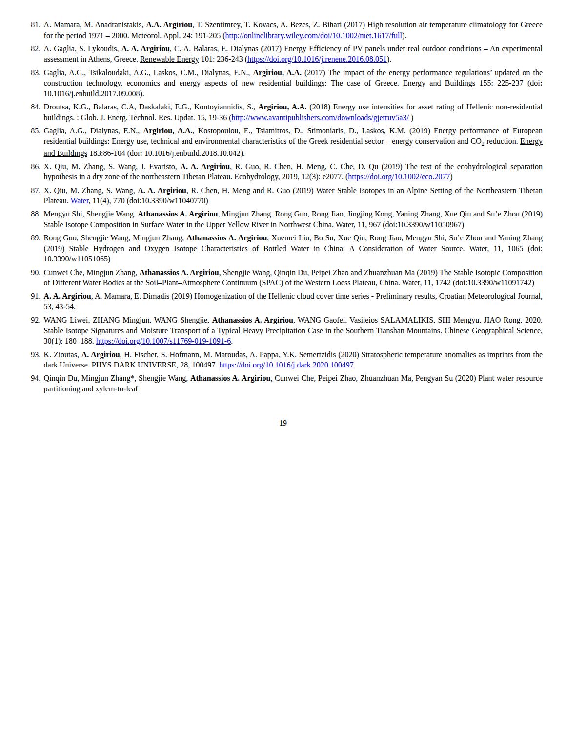81 A. Mamara, M. Anadranistakis, A.A. Argiriou, T. Szentimrey, T. Kovacs, A. Bezes, Z. Bihari (2017) High resolution air temperature climatology for Greece for the period 1971 – 2000. Meteorol. Appl. 24: 191-205 (http://onlinelibrary.wiley.com/doi/10.1002/met.1617/full).
82 A. Gaglia, S. Lykoudis, A. A. Argiriou, C. A. Balaras, E. Dialynas (2017) Energy Efficiency of PV panels under real outdoor conditions – An experimental assessment in Athens, Greece. Renewable Energy 101: 236-243 (https://doi.org/10.1016/j.renene.2016.08.051).
83 Gaglia, A.G., Tsikaloudaki, A.G., Laskos, C.M., Dialynas, E.N., Argiriou, A.A. (2017) The impact of the energy performance regulations’ updated on the construction technology, economics and energy aspects of new residential buildings: The case of Greece. Energy and Buildings 155: 225-237 (doi: 10.1016/j.enbuild.2017.09.008).
84 Droutsa, K.G., Balaras, C.A, Daskalaki, E.G., Kontoyiannidis, S., Argiriou, A.A. (2018) Energy use intensities for asset rating of Hellenic non-residential buildings. : Glob. J. Energ. Technol. Res. Updat. 15, 19-36 (http://www.avantipublishers.com/downloads/gjetruv5a3/ )
85 Gaglia, A.G., Dialynas, E.N., Argiriou, A.A., Kostopoulou, E., Tsiamitros, D., Stimoniaris, D., Laskos, K.M. (2019) Energy performance of European residential buildings: Energy use, technical and environmental characteristics of the Greek residential sector – energy conservation and CO2 reduction. Energy and Buildings 183:86-104 (doi: 10.1016/j.enbuild.2018.10.042).
86 X. Qiu, M. Zhang, S. Wang, J. Evaristo, A. A. Argiriou, R. Guo, R. Chen, H. Meng, C. Che, D. Qu (2019) The test of the ecohydrological separation hypothesis in a dry zone of the northeastern Tibetan Plateau. Ecohydrology, 2019, 12(3): e2077. (https://doi.org/10.1002/eco.2077)
87 X. Qiu, M. Zhang, S. Wang, A. A. Argiriou, R. Chen, H. Meng and R. Guo (2019) Water Stable Isotopes in an Alpine Setting of the Northeastern Tibetan Plateau. Water, 11(4), 770 (doi:10.3390/w11040770)
88 Mengyu Shi, Shengjie Wang, Athanassios A. Argiriou, Mingjun Zhang, Rong Guo, Rong Jiao, Jingjing Kong, Yaning Zhang, Xue Qiu and Su’e Zhou (2019) Stable Isotope Composition in Surface Water in the Upper Yellow River in Northwest China. Water, 11, 967 (doi:10.3390/w11050967)
89 Rong Guo, Shengjie Wang, Mingjun Zhang, Athanassios A. Argiriou, Xuemei Liu, Bo Su, Xue Qiu, Rong Jiao, Mengyu Shi, Su’e Zhou and Yaning Zhang (2019) Stable Hydrogen and Oxygen Isotope Characteristics of Bottled Water in China: A Consideration of Water Source. Water, 11, 1065 (doi: 10.3390/w11051065)
90 Cunwei Che, Mingjun Zhang, Athanassios A. Argiriou, Shengjie Wang, Qinqin Du, Peipei Zhao and Zhuanzhuan Ma (2019) The Stable Isotopic Composition of Different Water Bodies at the Soil–Plant–Atmosphere Continuum (SPAC) of the Western Loess Plateau, China. Water, 11, 1742 (doi:10.3390/w11091742)
91 A. A. Argiriou, A. Mamara, E. Dimadis (2019) Homogenization of the Hellenic cloud cover time series - Preliminary results, Croatian Meteorological Journal, 53, 43-54.
92 WANG Liwei, ZHANG Mingjun, WANG Shengjie, Athanassios A. Argiriou, WANG Gaofei, Vasileios SALAMALIKIS, SHI Mengyu, JIAO Rong, 2020. Stable Isotope Signatures and Moisture Transport of a Typical Heavy Precipitation Case in the Southern Tianshan Mountains. Chinese Geographical Science, 30(1): 180–188. https://doi.org/10.1007/s11769-019-1091-6.
93 K. Zioutas, A. Argiriou, H. Fischer, S. Hofmann, M. Maroudas, A. Pappa, Y.K. Semertzidis (2020) Stratospheric temperature anomalies as imprints from the dark Universe. PHYS DARK UNIVERSE, 28, 100497. https://doi.org/10.1016/j.dark.2020.100497
94 Qinqin Du, Mingjun Zhang*, Shengjie Wang, Athanassios A. Argiriou, Cunwei Che, Peipei Zhao, Zhuanzhuan Ma, Pengyan Su (2020) Plant water resource partitioning and xylem-to-leaf
19